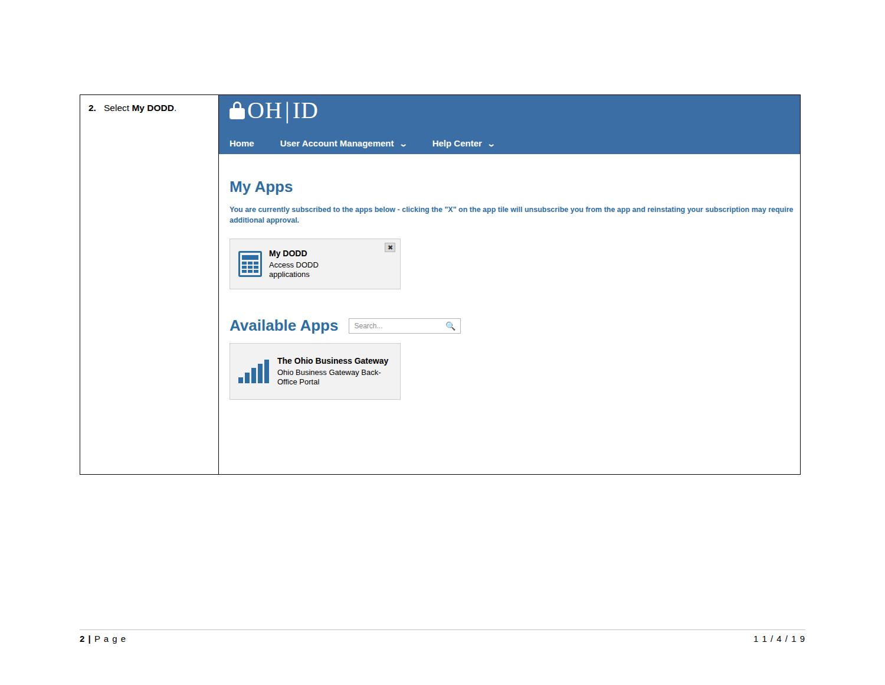| 2. Select My DODD . | OH / ID Home User Account Management ⌄ Help Center ⌄ My Apps You are currently subscribed to the apps below - clicking the "X" on the app tile will unsubscribe you from the app and reinstating your subscription may require additional approval. ✖ My DODD Access DODD applications Available Apps Search... 🔍 The Ohio Business Gateway Ohio Business Gateway Back- Office Portal |
2 | P a g e
1 1 / 4 / 1 9